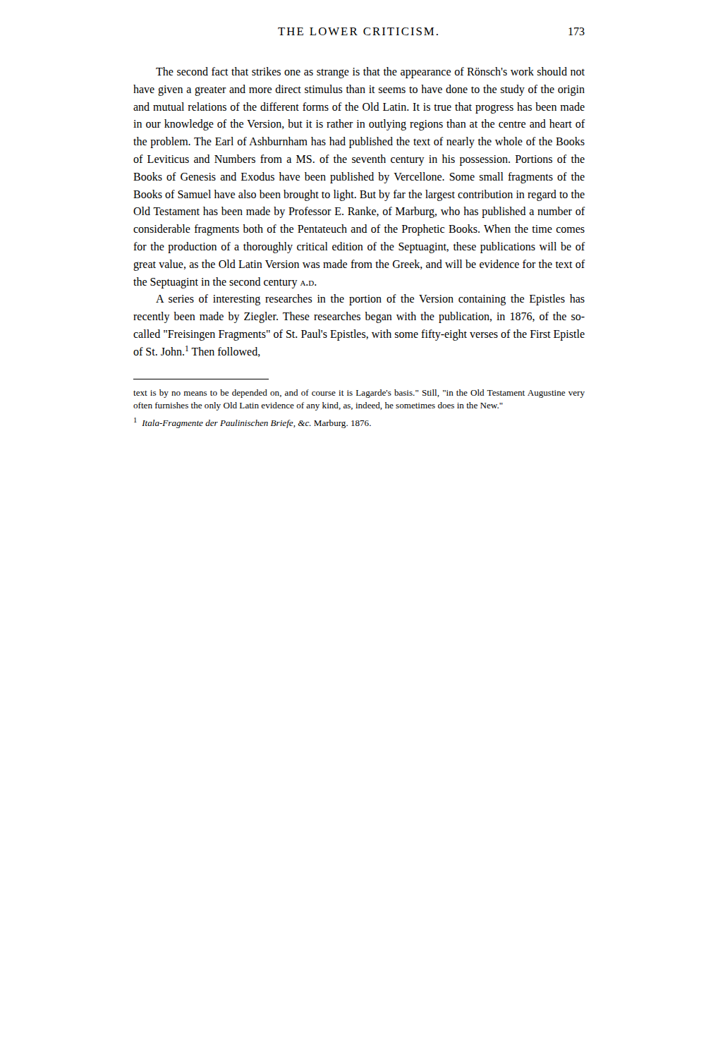The Lower Criticism.
173
The second fact that strikes one as strange is that the appearance of Rönsch's work should not have given a greater and more direct stimulus than it seems to have done to the study of the origin and mutual relations of the different forms of the Old Latin. It is true that progress has been made in our knowledge of the Version, but it is rather in outlying regions than at the centre and heart of the problem. The Earl of Ashburnham has had published the text of nearly the whole of the Books of Leviticus and Numbers from a MS. of the seventh century in his possession. Portions of the Books of Genesis and Exodus have been published by Vercellone. Some small fragments of the Books of Samuel have also been brought to light. But by far the largest contribution in regard to the Old Testament has been made by Professor E. Ranke, of Marburg, who has published a number of considerable fragments both of the Pentateuch and of the Prophetic Books. When the time comes for the production of a thoroughly critical edition of the Septuagint, these publications will be of great value, as the Old Latin Version was made from the Greek, and will be evidence for the text of the Septuagint in the second century a.d.
A series of interesting researches in the portion of the Version containing the Epistles has recently been made by Ziegler. These researches began with the publication, in 1876, of the so-called "Freisingen Fragments" of St. Paul's Epistles, with some fifty-eight verses of the First Epistle of St. John.1 Then followed,
text is by no means to be depended on, and of course it is Lagarde's basis." Still, "in the Old Testament Augustine very often furnishes the only Old Latin evidence of any kind, as, indeed, he sometimes does in the New."
1 Itala-Fragmente der Paulinischen Briefe, &c. Marburg. 1876.